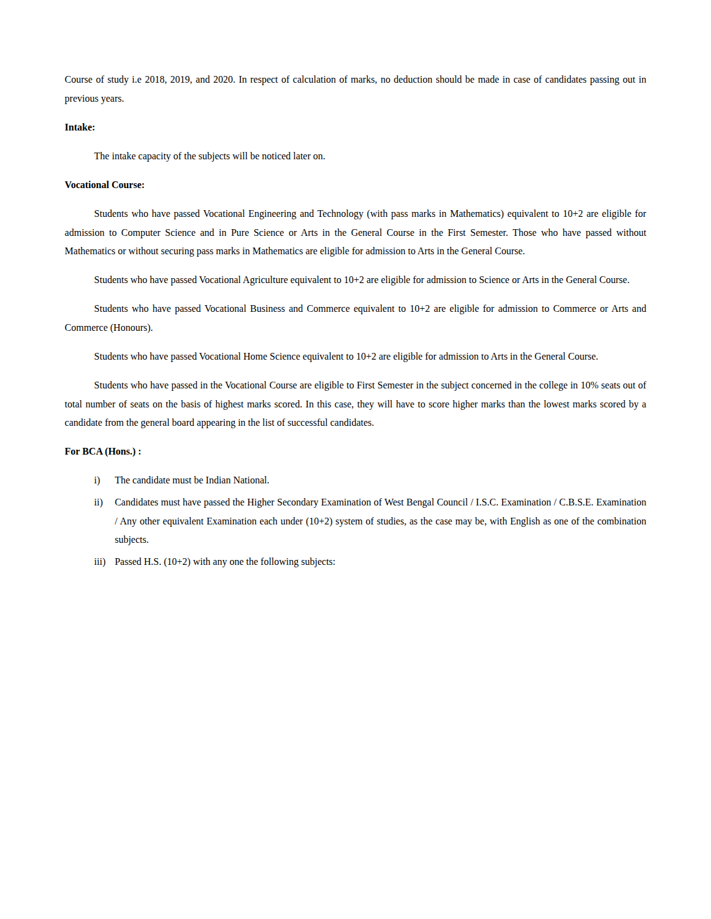Course of study i.e 2018, 2019, and 2020. In respect of calculation of marks, no deduction should be made in case of candidates passing out in previous years.
Intake:
The intake capacity of the subjects will be noticed later on.
Vocational Course:
Students who have passed Vocational Engineering and Technology (with pass marks in Mathematics) equivalent to 10+2 are eligible for admission to Computer Science and in Pure Science or Arts in the General Course in the First Semester. Those who have passed without Mathematics or without securing pass marks in Mathematics are eligible for admission to Arts in the General Course.
Students who have passed Vocational Agriculture equivalent to 10+2 are eligible for admission to Science or Arts in the General Course.
Students who have passed Vocational Business and Commerce equivalent to 10+2 are eligible for admission to Commerce or Arts and Commerce (Honours).
Students who have passed Vocational Home Science equivalent to 10+2 are eligible for admission to Arts in the General Course.
Students who have passed in the Vocational Course are eligible to First Semester in the subject concerned in the college in 10% seats out of total number of seats on the basis of highest marks scored. In this case, they will have to score higher marks than the lowest marks scored by a candidate from the general board appearing in the list of successful candidates.
For BCA (Hons.) :
i) The candidate must be Indian National.
ii) Candidates must have passed the Higher Secondary Examination of West Bengal Council / I.S.C. Examination / C.B.S.E. Examination / Any other equivalent Examination each under (10+2) system of studies, as the case may be, with English as one of the combination subjects.
iii) Passed H.S. (10+2) with any one the following subjects: